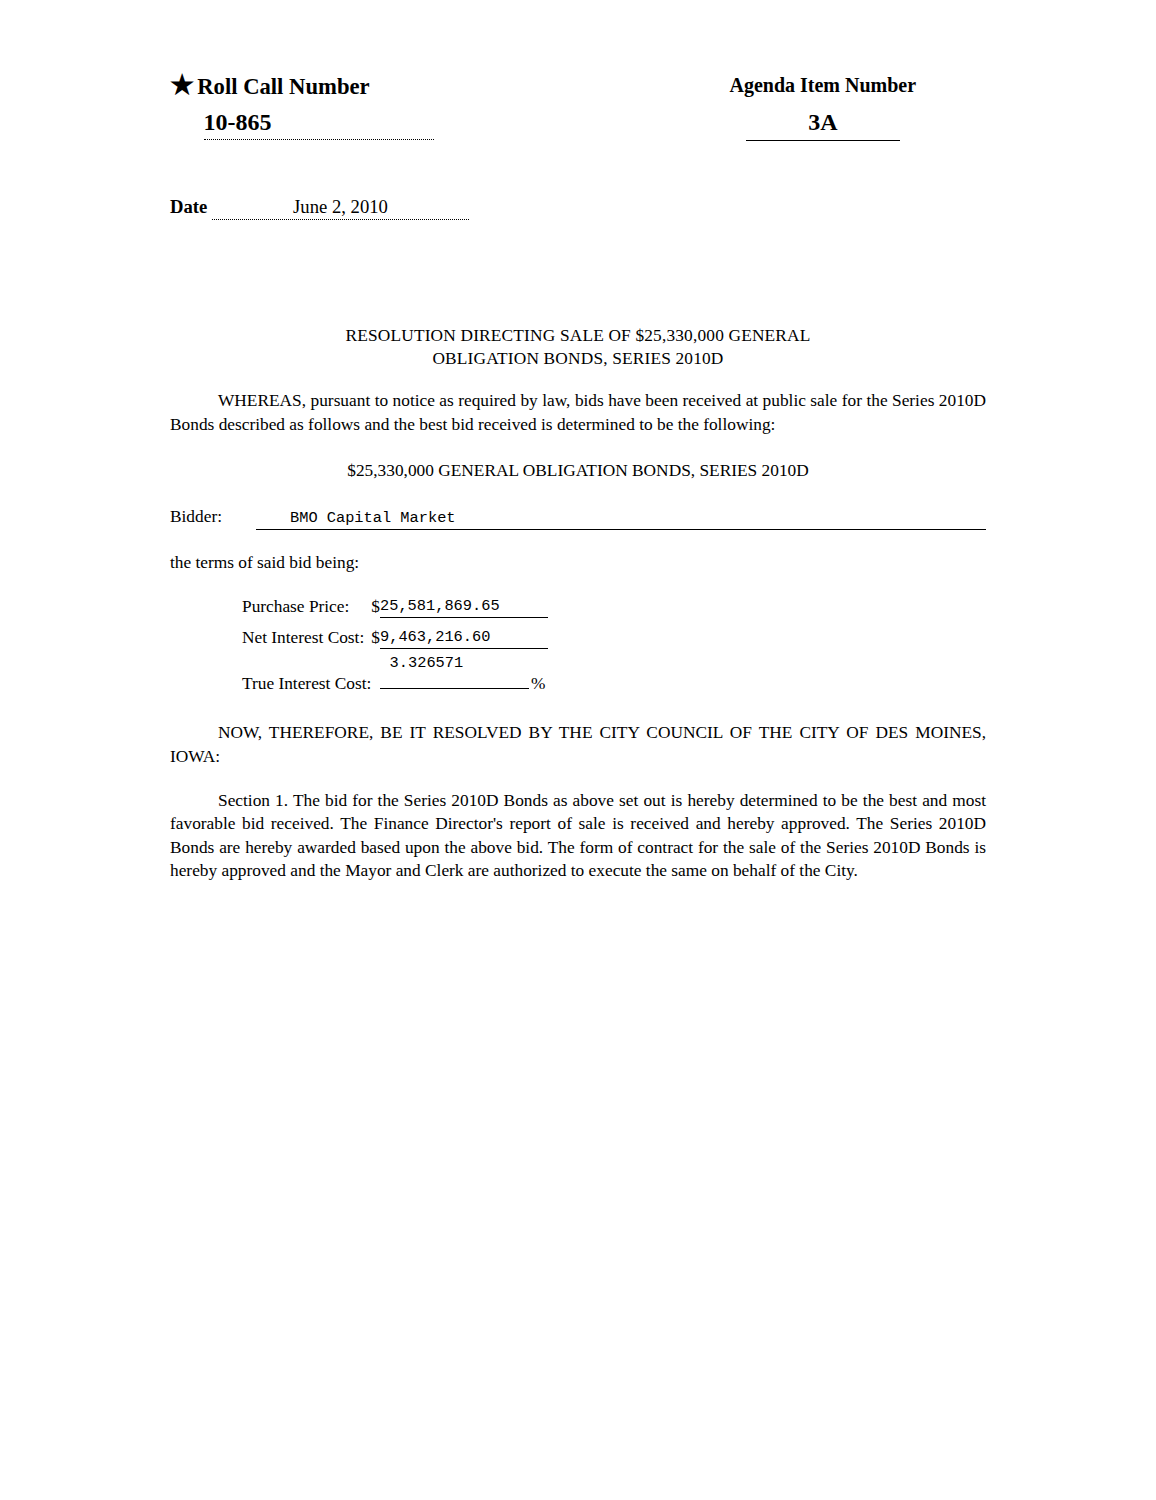★ Roll Call Number
10-865
Agenda Item Number
3A
Date June 2, 2010
RESOLUTION DIRECTING SALE OF $25,330,000 GENERAL
OBLIGATION BONDS, SERIES 2010D
WHEREAS, pursuant to notice as required by law, bids have been received at public sale for the Series 2010D Bonds described as follows and the best bid received is determined to be the following:
$25,330,000 GENERAL OBLIGATION BONDS, SERIES 2010D
Bidder:
BMO Capital Market
the terms of said bid being:
| Purchase Price: | $ | 25,581,869.65 |
| Net Interest Cost: | $ | 9,463,216.60 |
| True Interest Cost: | | 3.326571 % |
NOW, THEREFORE, BE IT RESOLVED BY THE CITY COUNCIL OF THE CITY OF DES MOINES, IOWA:
Section 1. The bid for the Series 2010D Bonds as above set out is hereby determined to be the best and most favorable bid received. The Finance Director's report of sale is received and hereby approved. The Series 2010D Bonds are hereby awarded based upon the above bid. The form of contract for the sale of the Series 2010D Bonds is hereby approved and the Mayor and Clerk are authorized to execute the same on behalf of the City.